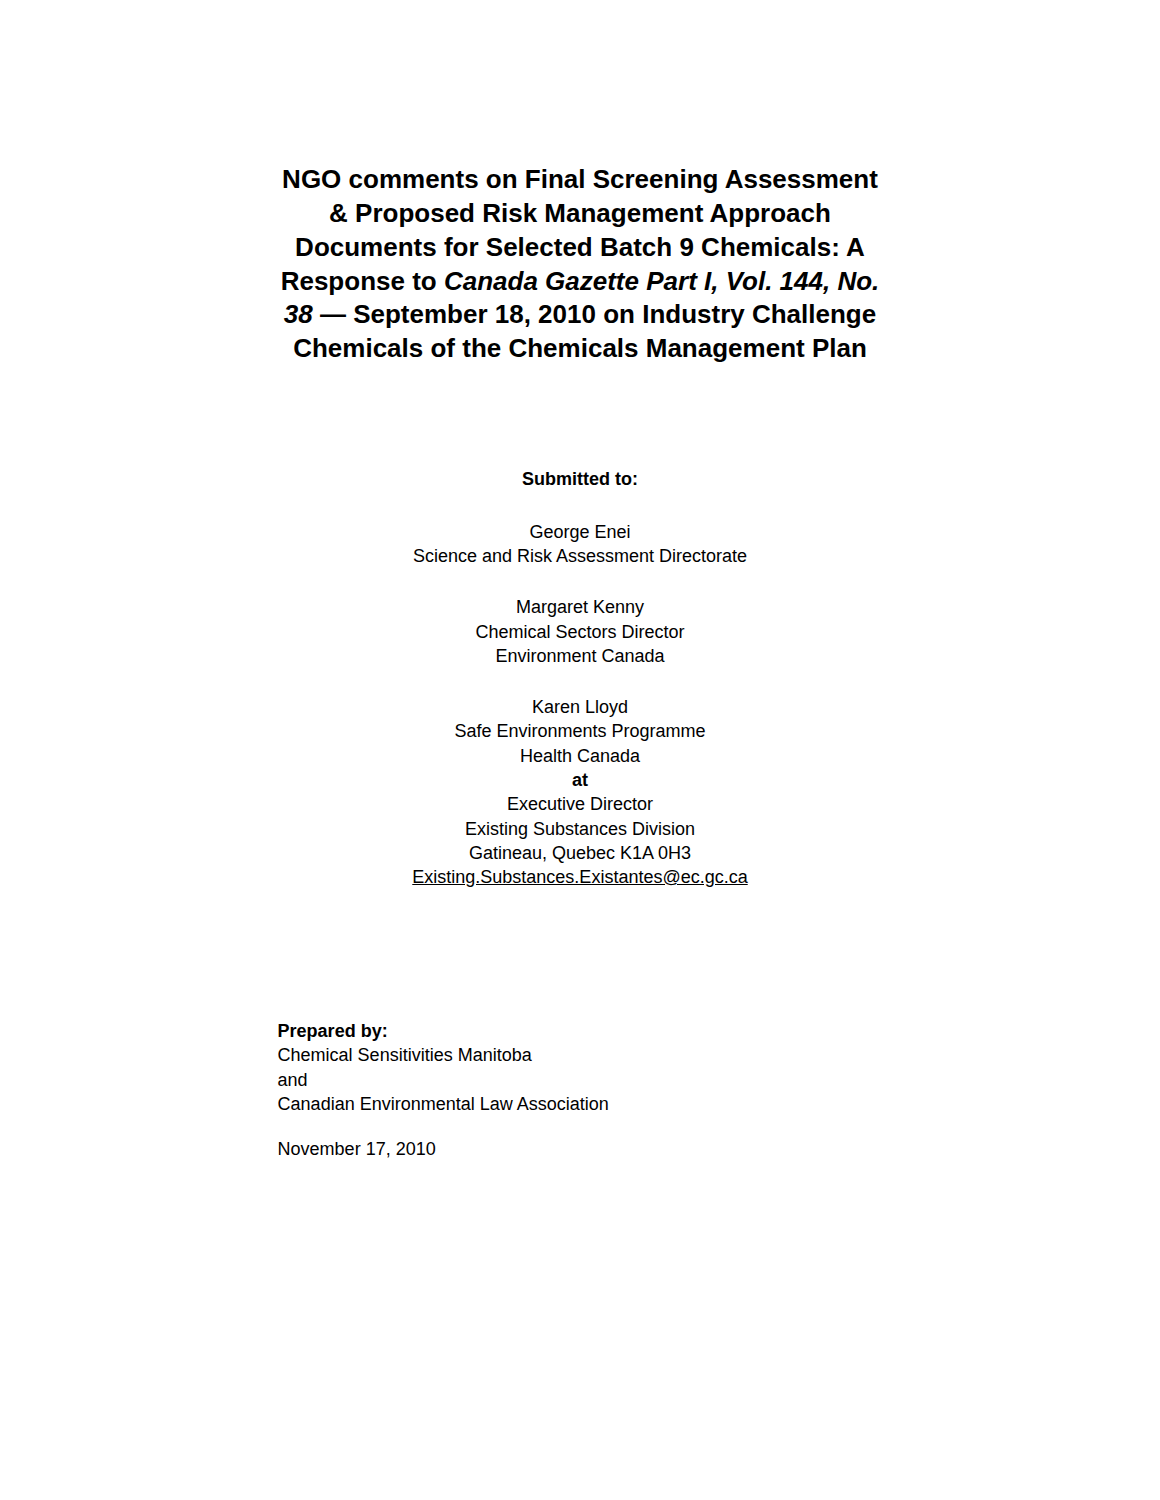NGO comments on Final Screening Assessment & Proposed Risk Management Approach Documents for Selected Batch 9 Chemicals: A Response to Canada Gazette Part I, Vol. 144, No. 38 — September 18, 2010 on Industry Challenge Chemicals of the Chemicals Management Plan
Submitted to:
George Enei
Science and Risk Assessment Directorate
Margaret Kenny
Chemical Sectors Director
Environment Canada
Karen Lloyd
Safe Environments Programme
Health Canada
at
Executive Director
Existing Substances Division
Gatineau, Quebec K1A 0H3
Existing.Substances.Existantes@ec.gc.ca
Prepared by:
Chemical Sensitivities Manitoba
and
Canadian Environmental Law Association
November 17, 2010